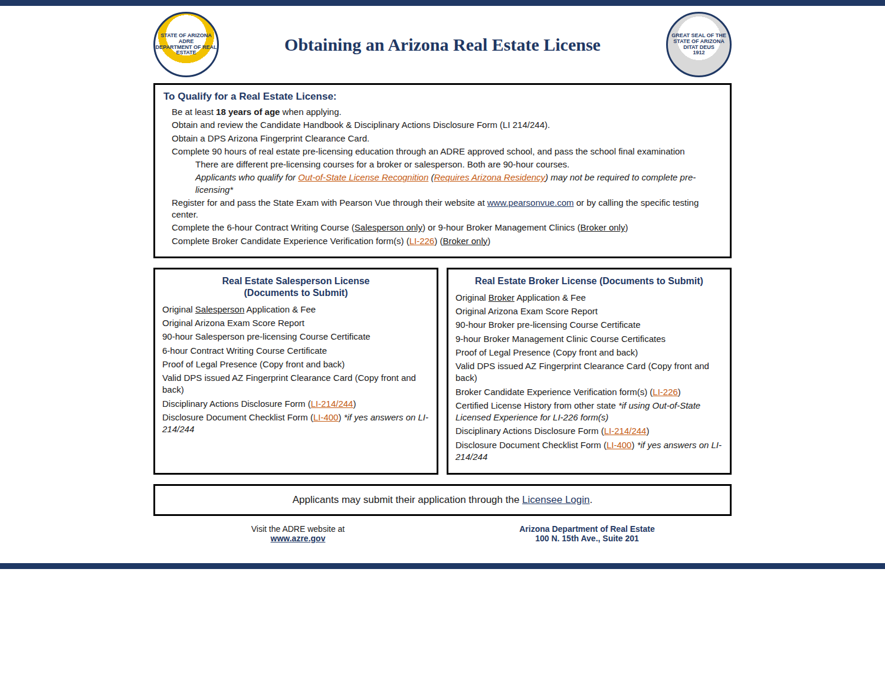STATE OF ARIZONA
ADRE
DEPARTMENT OF REAL ESTATE
Obtaining an Arizona Real Estate License
GREAT SEAL OF THE STATE OF ARIZONA
DITAT DEUS
1912
To Qualify for a Real Estate License:
Be at least 18 years of age when applying.
Obtain and review the Candidate Handbook & Disciplinary Actions Disclosure Form (LI 214/244).
Obtain a DPS Arizona Fingerprint Clearance Card.
Complete 90 hours of real estate pre-licensing education through an ADRE approved school, and pass the school final examination
There are different pre-licensing courses for a broker or salesperson. Both are 90-hour courses.
Applicants who qualify for Out-of-State License Recognition (Requires Arizona Residency) may not be required to complete pre-licensing*
Register for and pass the State Exam with Pearson Vue through their website at www.pearsonvue.com or by calling the specific testing center.
Complete the 6-hour Contract Writing Course (Salesperson only) or 9-hour Broker Management Clinics (Broker only)
Complete Broker Candidate Experience Verification form(s) (LI-226) (Broker only)
Real Estate Salesperson License
(Documents to Submit)
Original Salesperson Application & Fee
Original Arizona Exam Score Report
90-hour Salesperson pre-licensing Course Certificate
6-hour Contract Writing Course Certificate
Proof of Legal Presence (Copy front and back)
Valid DPS issued AZ Fingerprint Clearance Card (Copy front and back)
Disciplinary Actions Disclosure Form (LI-214/244)
Disclosure Document Checklist Form (LI-400) *if yes answers on LI-214/244
Real Estate Broker License (Documents to Submit)
Original Broker Application & Fee
Original Arizona Exam Score Report
90-hour Broker pre-licensing Course Certificate
9-hour Broker Management Clinic Course Certificates
Proof of Legal Presence (Copy front and back)
Valid DPS issued AZ Fingerprint Clearance Card (Copy front and back)
Broker Candidate Experience Verification form(s) (LI-226)
Certified License History from other state *if using Out-of-State Licensed Experience for LI-226 form(s)
Disciplinary Actions Disclosure Form (LI-214/244)
Disclosure Document Checklist Form (LI-400) *if yes answers on LI-214/244
Applicants may submit their application through the Licensee Login.
Visit the ADRE website at
www.azre.gov
Arizona Department of Real Estate
100 N. 15th Ave., Suite 201